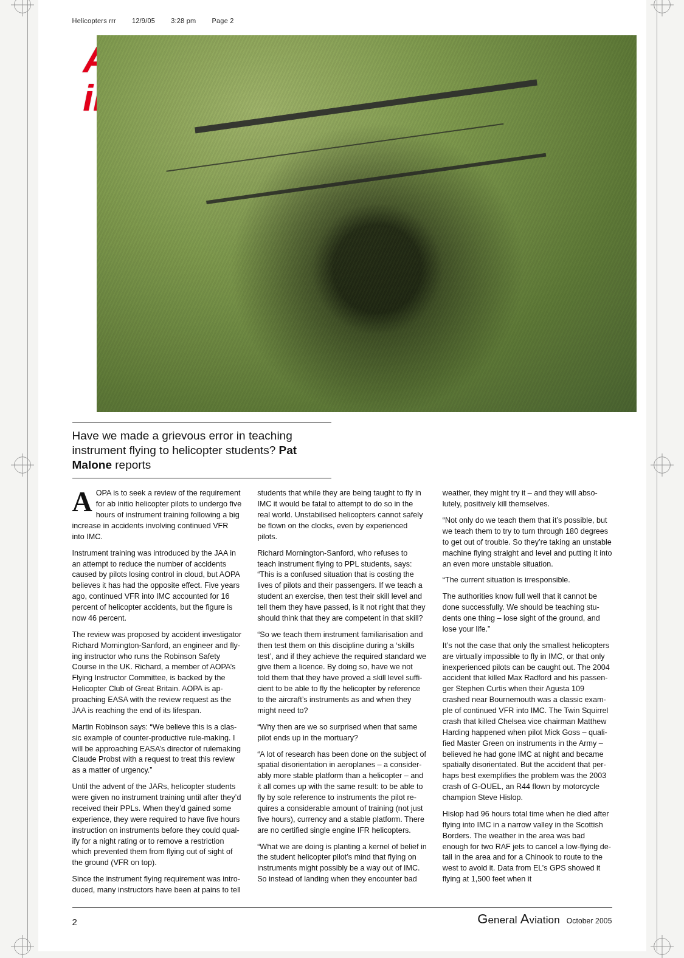Helicopters rrr 12/9/053:28 pm Page 2
AOPA seeks PPL(H)instrument training review
Have we made a grievous error in teaching instrument flying to helicopter students? Pat Malone reports
AOPA is to seek a review of the requirement for ab initio helicopter pilots to undergo five hours of instrument training following a big increase in accidents involving continued VFR into IMC.
Instrument training was introduced by the JAA in an attempt to reduce the number of accidents caused by pilots losing control in cloud, but AOPA believes it has had the opposite effect. Five years ago, continued VFR into IMC accounted for 16 percent of helicopter accidents, but the figure is now 46 percent.
The review was proposed by accident investigator Richard Mornington-Sanford, an engineer and flying instructor who runs the Robinson Safety Course in the UK. Richard, a member of AOPA’s Flying Instructor Committee, is backed by the Helicopter Club of Great Britain. AOPA is approaching EASA with the review request as the JAA is reaching the end of its lifespan.
Martin Robinson says: “We believe this is a classic example of counter-productive rule-making. I will be approaching EASA’s director of rulemaking Claude Probst with a request to treat this review as a matter of urgency.”
Until the advent of the JARs, helicopter students were given no instrument training until after they’d received their PPLs. When they’d gained some experience, they were required to have five hours instruction on instruments before they could qualify for a night rating or to remove a restriction which prevented them from flying out of sight of the ground (VFR on top).
Since the instrument flying requirement was introduced, many instructors have been at pains to tell students that while they are being taught to fly in IMC it would be fatal to attempt to do so in the real world. Unstabilised helicopters cannot safely be flown on the clocks, even by experienced pilots.
Richard Mornington-Sanford, who refuses to teach instrument flying to PPL students, says: “This is a confused situation that is costing the lives of pilots and their passengers. If we teach a student an exercise, then test their skill level and tell them they have passed, is it not right that they should think that they are competent in that skill?
“So we teach them instrument familiarisation and then test them on this discipline during a ‘skills test’, and if they achieve the required standard we give them a licence. By doing so, have we not told them that they have proved a skill level sufficient to be able to fly the helicopter by reference to the aircraft’s instruments as and when they might need to?
“Why then are we so surprised when that same pilot ends up in the mortuary?
“A lot of research has been done on the subject of spatial disorientation in aeroplanes – a considerably more stable platform than a helicopter – and it all comes up with the same result: to be able to fly by sole reference to instruments the pilot requires a considerable amount of training (not just five hours), currency and a stable platform. There are no certified single engine IFR helicopters.
“What we are doing is planting a kernel of belief in the student helicopter pilot’s mind that flying on instruments might possibly be a way out of IMC. So instead of landing when they encounter bad weather, they might try it – and they will absolutely, positively kill themselves.
“Not only do we teach them that it’s possible, but we teach them to try to turn through 180 degrees to get out of trouble. So they’re taking an unstable machine flying straight and level and putting it into an even more unstable situation.
“The current situation is irresponsible.
The authorities know full well that it cannot be done successfully. We should be teaching students one thing – lose sight of the ground, and lose your life.”
It’s not the case that only the smallest helicopters are virtually impossible to fly in IMC, or that only inexperienced pilots can be caught out. The 2004 accident that killed Max Radford and his passenger Stephen Curtis when their Agusta 109 crashed near Bournemouth was a classic example of continued VFR into IMC. The Twin Squirrel crash that killed Chelsea vice chairman Matthew Harding happened when pilot Mick Goss – qualified Master Green on instruments in the Army – believed he had gone IMC at night and became spatially disorientated. But the accident that perhaps best exemplifies the problem was the 2003 crash of G-OUEL, an R44 flown by motorcycle champion Steve Hislop.
Hislop had 96 hours total time when he died after flying into IMC in a narrow valley in the Scottish Borders. The weather in the area was bad enough for two RAF jets to cancel a low-flying detail in the area and for a Chinook to route to the west to avoid it. Data from EL’s GPS showed it flying at 1,500 feet when it
2
General Aviation October 2005